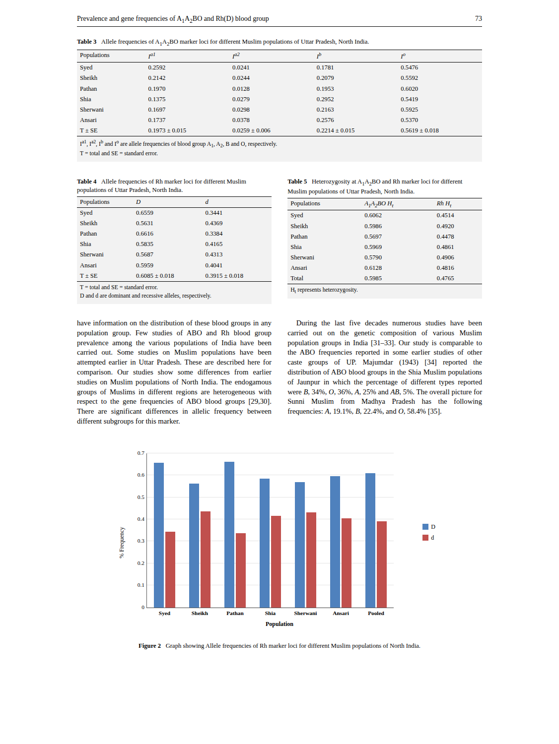Prevalence and gene frequencies of A1A2BO and Rh(D) blood group 73
Table 3 Allele frequencies of A 1 A 2 BO marker loci for different Muslim populations of Uttar Pradesh, North India.
| Populations | I a1 | I a2 | I b | I o |
| --- | --- | --- | --- | --- |
| Syed | 0.2592 | 0.0241 | 0.1781 | 0.5476 |
| Sheikh | 0.2142 | 0.0244 | 0.2079 | 0.5592 |
| Pathan | 0.1970 | 0.0128 | 0.1953 | 0.6020 |
| Shia | 0.1375 | 0.0279 | 0.2952 | 0.5419 |
| Sherwani | 0.1697 | 0.0298 | 0.2163 | 0.5925 |
| Ansari | 0.1737 | 0.0378 | 0.2576 | 0.5370 |
| T ± SE | 0.1973 ± 0.015 | 0.0259 ± 0.006 | 0.2214 ± 0.015 | 0.5619 ± 0.018 |
Ia1, Ia2, Ib and Io are allele frequencies of blood group A1, A2, B and O, respectively.
T = total and SE = standard error.
Table 4 Allele frequencies of Rh marker loci for different Muslim populations of Uttar Pradesh, North India.
| Populations | D | d |
| --- | --- | --- |
| Syed | 0.6559 | 0.3441 |
| Sheikh | 0.5631 | 0.4369 |
| Pathan | 0.6616 | 0.3384 |
| Shia | 0.5835 | 0.4165 |
| Sherwani | 0.5687 | 0.4313 |
| Ansari | 0.5959 | 0.4041 |
| T ± SE | 0.6085 ± 0.018 | 0.3915 ± 0.018 |
T = total and SE = standard error.
D and d are dominant and recessive alleles, respectively.
Table 5 Heterozygosity at A 1 A 2 BO and Rh marker loci for different Muslim populations of Uttar Pradesh, North India.
| Populations | A 1 A 2 BO H t | Rh H t |
| --- | --- | --- |
| Syed | 0.6062 | 0.4514 |
| Sheikh | 0.5986 | 0.4920 |
| Pathan | 0.5697 | 0.4478 |
| Shia | 0.5969 | 0.4861 |
| Sherwani | 0.5790 | 0.4906 |
| Ansari | 0.6128 | 0.4816 |
| Total | 0.5985 | 0.4765 |
Ht represents heterozygosity.
have information on the distribution of these blood groups in any population group. Few studies of ABO and Rh blood group prevalence among the various populations of India have been carried out. Some studies on Muslim populations have been attempted earlier in Uttar Pradesh. These are described here for comparison. Our studies show some differences from earlier studies on Muslim populations of North India. The endogamous groups of Muslims in different regions are heterogeneous with respect to the gene frequencies of ABO blood groups [29,30]. There are significant differences in allelic frequency between different subgroups for this marker.
During the last five decades numerous studies have been carried out on the genetic composition of various Muslim population groups in India [31–33]. Our study is comparable to the ABO frequencies reported in some earlier studies of other caste groups of UP. Majumdar (1943) [34] reported the distribution of ABO blood groups in the Shia Muslim populations of Jaunpur in which the percentage of different types reported were B, 34%, O, 36%, A, 25% and AB, 5%. The overall picture for Sunni Muslim from Madhya Pradesh has the following frequencies: A, 19.1%, B, 22.4%, and O, 58.4% [35].
% Frequency
0
0.1
0.2
0.3
0.4
0.5
0.6
0.7
Syed
Sheikh
Pathan
Shia
Sherwani
Ansari
Pooled
Population
D
d
Figure 2 Graph showing Allele frequencies of Rh marker loci for different Muslim populations of North India.